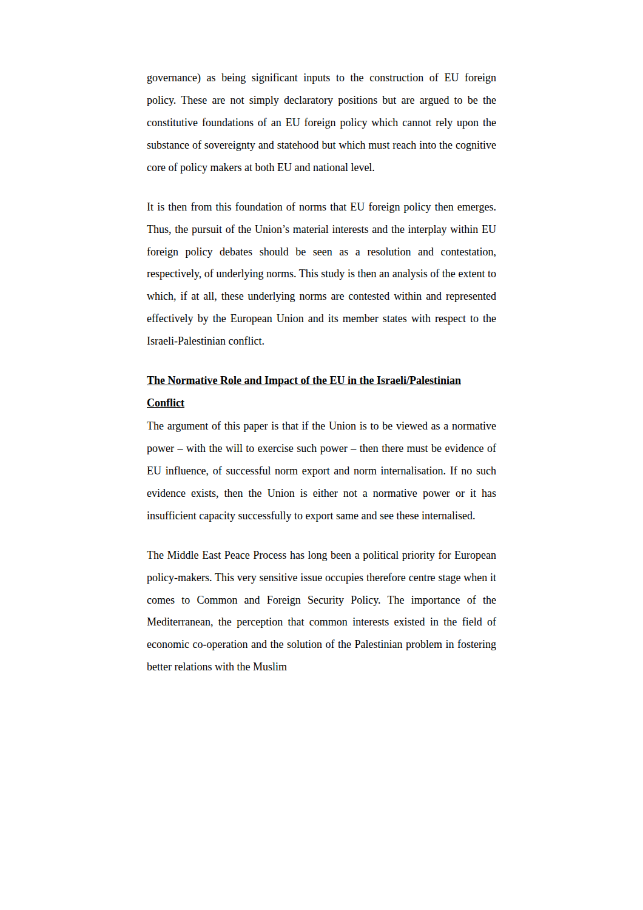governance) as being significant inputs to the construction of EU foreign policy. These are not simply declaratory positions but are argued to be the constitutive foundations of an EU foreign policy which cannot rely upon the substance of sovereignty and statehood but which must reach into the cognitive core of policy makers at both EU and national level.
It is then from this foundation of norms that EU foreign policy then emerges. Thus, the pursuit of the Union’s material interests and the interplay within EU foreign policy debates should be seen as a resolution and contestation, respectively, of underlying norms. This study is then an analysis of the extent to which, if at all, these underlying norms are contested within and represented effectively by the European Union and its member states with respect to the Israeli-Palestinian conflict.
The Normative Role and Impact of the EU in the Israeli/Palestinian Conflict
The argument of this paper is that if the Union is to be viewed as a normative power – with the will to exercise such power – then there must be evidence of EU influence, of successful norm export and norm internalisation. If no such evidence exists, then the Union is either not a normative power or it has insufficient capacity successfully to export same and see these internalised.
The Middle East Peace Process has long been a political priority for European policy-makers. This very sensitive issue occupies therefore centre stage when it comes to Common and Foreign Security Policy. The importance of the Mediterranean, the perception that common interests existed in the field of economic co-operation and the solution of the Palestinian problem in fostering better relations with the Muslim